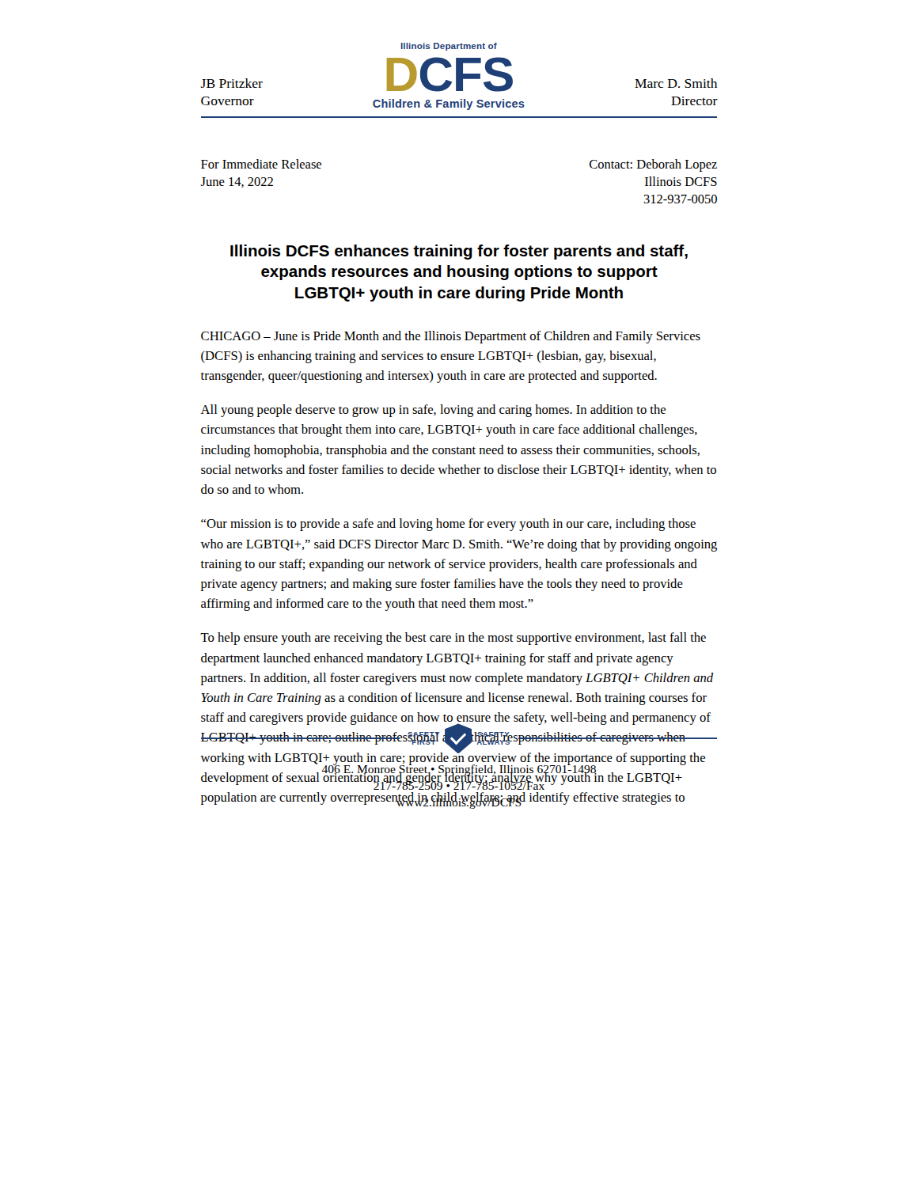JB Pritzker
Governor
Illinois Department of
DCFS
Children & Family Services
Marc D. Smith
Director
For Immediate Release
June 14, 2022
Contact: Deborah Lopez
Illinois DCFS
312-937-0050
Illinois DCFS enhances training for foster parents and staff,
expands resources and housing options to support
LGBTQI+ youth in care during Pride Month
CHICAGO – June is Pride Month and the Illinois Department of Children and Family Services (DCFS) is enhancing training and services to ensure LGBTQI+ (lesbian, gay, bisexual, transgender, queer/questioning and intersex) youth in care are protected and supported.
All young people deserve to grow up in safe, loving and caring homes. In addition to the circumstances that brought them into care, LGBTQI+ youth in care face additional challenges, including homophobia, transphobia and the constant need to assess their communities, schools, social networks and foster families to decide whether to disclose their LGBTQI+ identity, when to do so and to whom.
“Our mission is to provide a safe and loving home for every youth in our care, including those who are LGBTQI+,” said DCFS Director Marc D. Smith. “We’re doing that by providing ongoing training to our staff; expanding our network of service providers, health care professionals and private agency partners; and making sure foster families have the tools they need to provide affirming and informed care to the youth that need them most.”
To help ensure youth are receiving the best care in the most supportive environment, last fall the department launched enhanced mandatory LGBTQI+ training for staff and private agency partners. In addition, all foster caregivers must now complete mandatory LGBTQI+ Children and Youth in Care Training as a condition of licensure and license renewal. Both training courses for staff and caregivers provide guidance on how to ensure the safety, well-being and permanency of LGBTQI+ youth in care; outline professional and ethical responsibilities of caregivers when working with LGBTQI+ youth in care; provide an overview of the importance of supporting the development of sexual orientation and gender identity; analyze why youth in the LGBTQI+ population are currently overrepresented in child welfare; and identify effective strategies to
SAFETY
FIRST SAFETY
ALWAYS
406 E. Monroe Street • Springfield, Illinois 62701-1498
217-785-2509 • 217-785-1052/Fax
www2.illinois.gov/DCFS